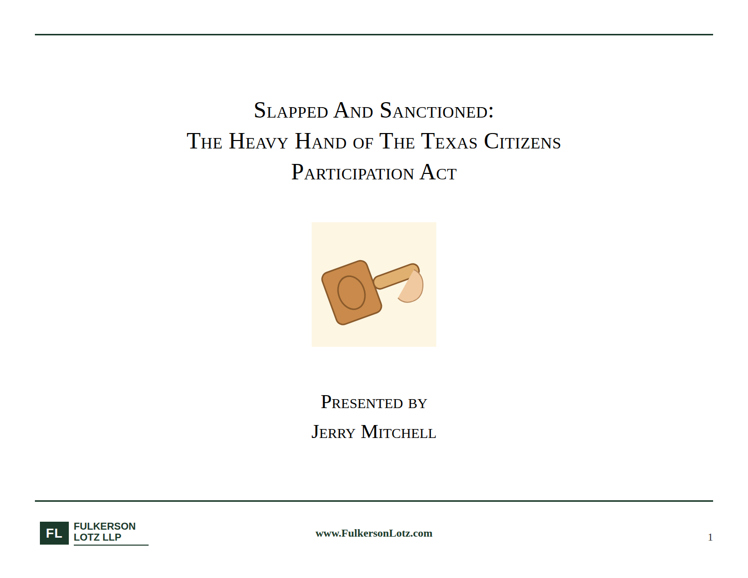Slapped And Sanctioned:
The Heavy Hand of The Texas Citizens
Participation Act
Presented by
Jerry Mitchell
FL
FULKERSON
LOTZ LLP
www.FulkersonLotz.com
1